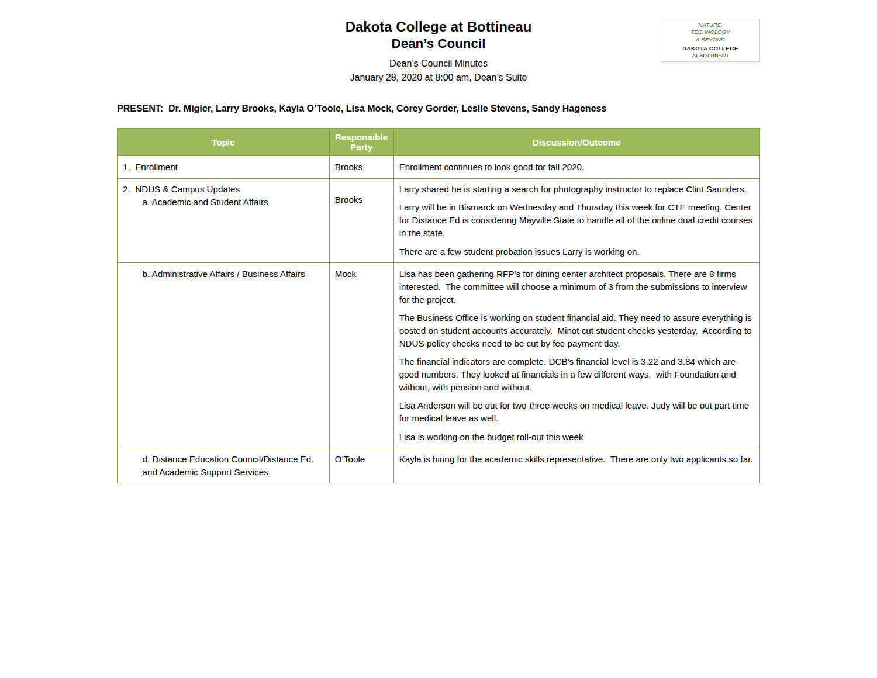NATURE,
TECHNOLOGY
& BEYOND DAKOTA COLLEGE AT BOTTINEAU
Dakota College at Bottineau
Dean’s Council
Dean’s Council Minutes
January 28, 2020 at 8:00 am, Dean’s Suite
PRESENT: Dr. Migler, Larry Brooks, Kayla O’Toole, Lisa Mock, Corey Gorder, Leslie Stevens, Sandy Hageness
| Topic | Responsible Party | Discussion/Outcome |
| --- | --- | --- |
| 1. Enrollment | Brooks | Enrollment continues to look good for fall 2020. |
| 2. NDUS & Campus Updates a. Academic and Student Affairs | Brooks | Larry shared he is starting a search for photography instructor to replace Clint Saunders. Larry will be in Bismarck on Wednesday and Thursday this week for CTE meeting. Center for Distance Ed is considering Mayville State to handle all of the online dual credit courses in the state. There are a few student probation issues Larry is working on. |
| b. Administrative Affairs / Business Affairs | Mock | Lisa has been gathering RFP’s for dining center architect proposals. There are 8 firms interested. The committee will choose a minimum of 3 from the submissions to interview for the project. The Business Office is working on student financial aid. They need to assure everything is posted on student accounts accurately. Minot cut student checks yesterday. According to NDUS policy checks need to be cut by fee payment day. The financial indicators are complete. DCB’s financial level is 3.22 and 3.84 which are good numbers. They looked at financials in a few different ways, with Foundation and without, with pension and without. Lisa Anderson will be out for two-three weeks on medical leave. Judy will be out part time for medical leave as well. Lisa is working on the budget roll-out this week |
| d. Distance Education Council/Distance Ed. and Academic Support Services | O’Toole | Kayla is hiring for the academic skills representative. There are only two applicants so far. |